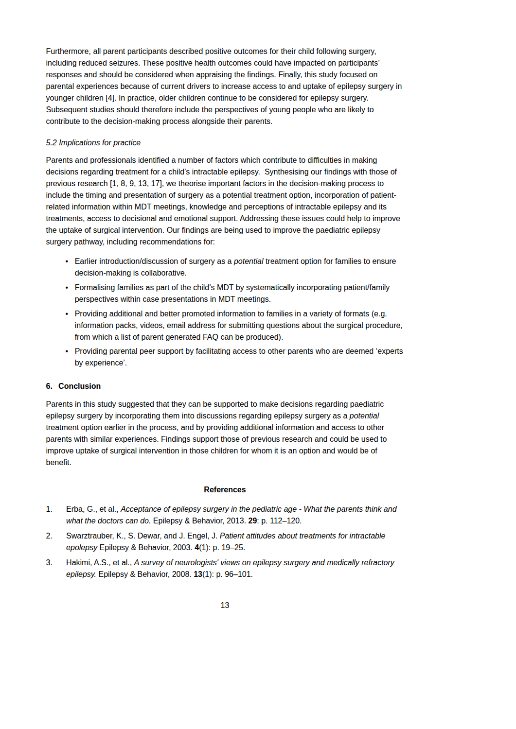Furthermore, all parent participants described positive outcomes for their child following surgery, including reduced seizures. These positive health outcomes could have impacted on participants’ responses and should be considered when appraising the findings. Finally, this study focused on parental experiences because of current drivers to increase access to and uptake of epilepsy surgery in younger children [4]. In practice, older children continue to be considered for epilepsy surgery. Subsequent studies should therefore include the perspectives of young people who are likely to contribute to the decision-making process alongside their parents.
5.2 Implications for practice
Parents and professionals identified a number of factors which contribute to difficulties in making decisions regarding treatment for a child’s intractable epilepsy. Synthesising our findings with those of previous research [1, 8, 9, 13, 17], we theorise important factors in the decision-making process to include the timing and presentation of surgery as a potential treatment option, incorporation of patient-related information within MDT meetings, knowledge and perceptions of intractable epilepsy and its treatments, access to decisional and emotional support. Addressing these issues could help to improve the uptake of surgical intervention. Our findings are being used to improve the paediatric epilepsy surgery pathway, including recommendations for:
Earlier introduction/discussion of surgery as a potential treatment option for families to ensure decision-making is collaborative.
Formalising families as part of the child’s MDT by systematically incorporating patient/family perspectives within case presentations in MDT meetings.
Providing additional and better promoted information to families in a variety of formats (e.g. information packs, videos, email address for submitting questions about the surgical procedure, from which a list of parent generated FAQ can be produced).
Providing parental peer support by facilitating access to other parents who are deemed ‘experts by experience’.
6. Conclusion
Parents in this study suggested that they can be supported to make decisions regarding paediatric epilepsy surgery by incorporating them into discussions regarding epilepsy surgery as a potential treatment option earlier in the process, and by providing additional information and access to other parents with similar experiences. Findings support those of previous research and could be used to improve uptake of surgical intervention in those children for whom it is an option and would be of benefit.
References
Erba, G., et al., Acceptance of epilepsy surgery in the pediatric age - What the parents think and what the doctors can do. Epilepsy & Behavior, 2013. 29: p. 112–120.
Swarztrauber, K., S. Dewar, and J. Engel, J. Patient attitudes about treatments for intractable epolepsy Epilepsy & Behavior, 2003. 4(1): p. 19–25.
Hakimi, A.S., et al., A survey of neurologists' views on epilepsy surgery and medically refractory epilepsy. Epilepsy & Behavior, 2008. 13(1): p. 96–101.
13